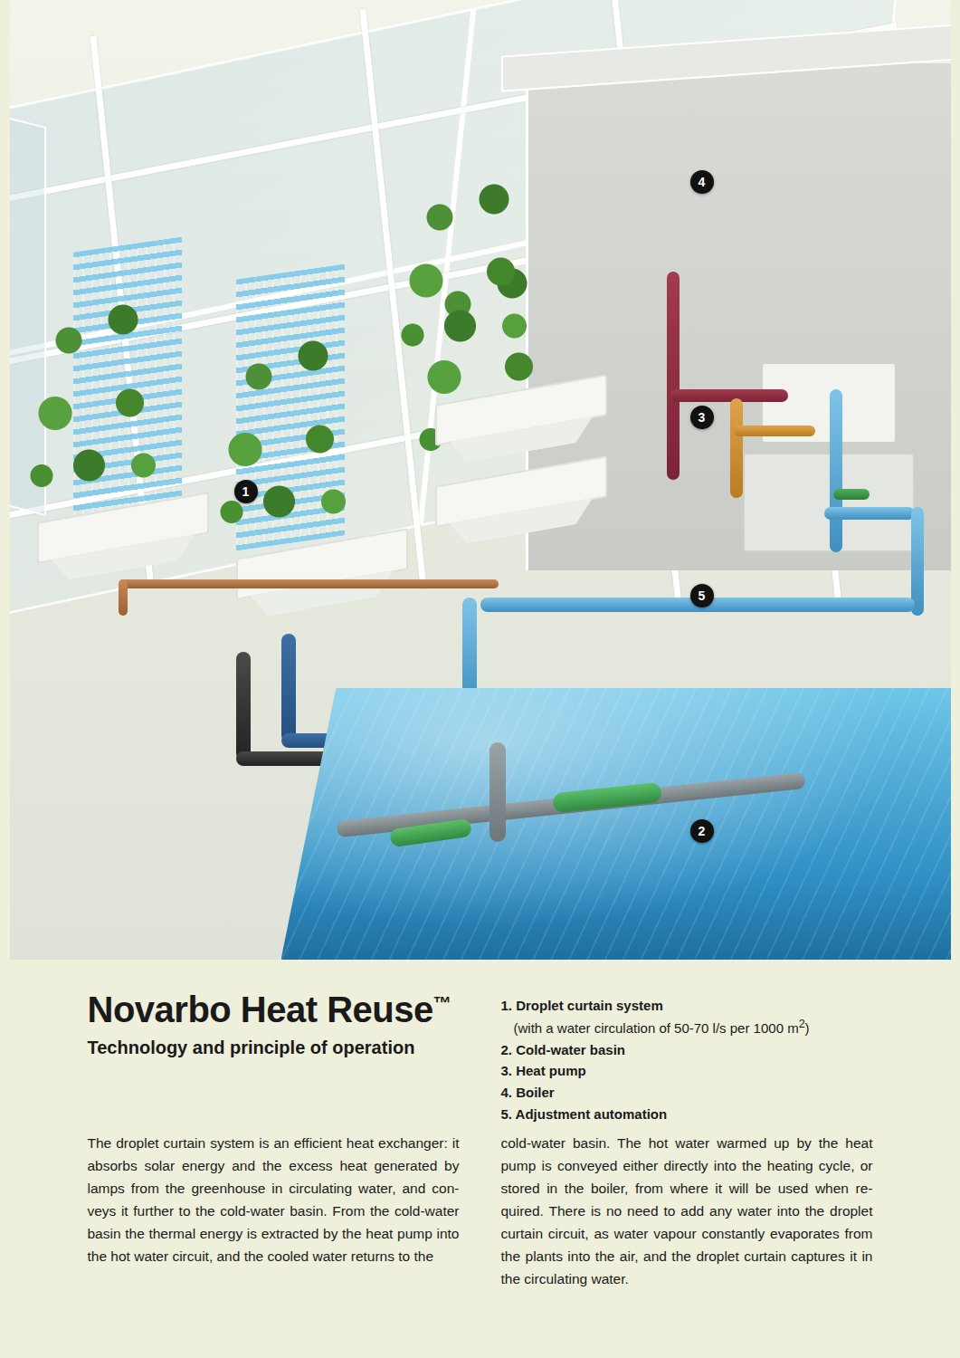1 2 3 4 5
Novarbo Heat Reuse™
Technology and principle of operation
1. Droplet curtain system (with a water circulation of 50-70 l/s per 1000 m2)
2. Cold-water basin
3. Heat pump
4. Boiler
5. Adjustment automation
The droplet curtain system is an efficient heat exchanger: it absorbs solar energy and the excess heat generated by lamps from the greenhouse in circulating water, and conveys it further to the cold-water basin. From the cold-water basin the thermal energy is extracted by the heat pump into the hot water circuit, and the cooled water returns to the
cold-water basin. The hot water warmed up by the heat pump is conveyed either directly into the heating cycle, or stored in the boiler, from where it will be used when required. There is no need to add any water into the droplet curtain circuit, as water vapour constantly evaporates from the plants into the air, and the droplet curtain captures it in the circulating water.